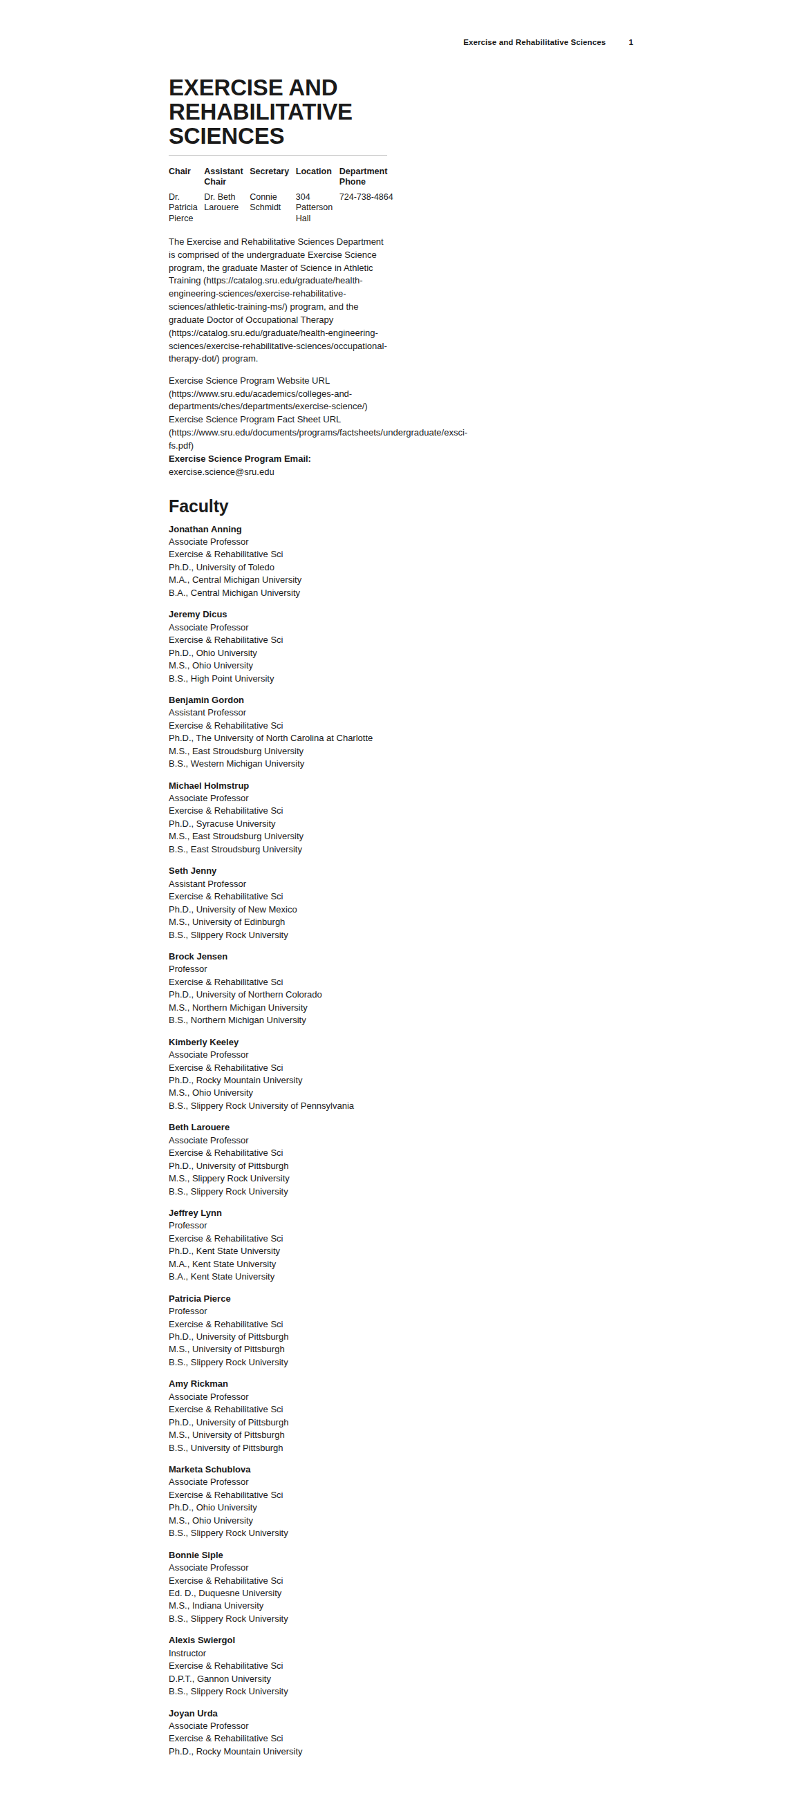Exercise and Rehabilitative Sciences 1
Exercise and
Rehabilitative Sciences
| Chair | Assistant Chair | Secretary | Location | Department Phone |
| --- | --- | --- | --- | --- |
| Dr. Patricia Pierce | Dr. Beth Larouere | Connie Schmidt | 304 Patterson Hall | 724-738-4864 |
The Exercise and Rehabilitative Sciences Department is comprised of the undergraduate Exercise Science program, the graduate Master of Science in Athletic Training (https://catalog.sru.edu/graduate/health-engineering-sciences/exercise-rehabilitative-sciences/athletic-training-ms/) program, and the graduate Doctor of Occupational Therapy (https://catalog.sru.edu/graduate/health-engineering-sciences/exercise-rehabilitative-sciences/occupational-therapy-dot/) program.
Exercise Science Program Website URL (https://www.sru.edu/academics/colleges-and-departments/ches/departments/exercise-science/)
Exercise Science Program Fact Sheet URL (https://www.sru.edu/documents/programs/factsheets/undergraduate/exsci-fs.pdf)
Exercise Science Program Email: exercise.science@sru.edu
Faculty
Jonathan Anning
Associate Professor
Exercise & Rehabilitative Sci
Ph.D., University of Toledo
M.A., Central Michigan University
B.A., Central Michigan University
Jeremy Dicus
Associate Professor
Exercise & Rehabilitative Sci
Ph.D., Ohio University
M.S., Ohio University
B.S., High Point University
Benjamin Gordon
Assistant Professor
Exercise & Rehabilitative Sci
Ph.D., The University of North Carolina at Charlotte
M.S., East Stroudsburg University
B.S., Western Michigan University
Michael Holmstrup
Associate Professor
Exercise & Rehabilitative Sci
Ph.D., Syracuse University
M.S., East Stroudsburg University
B.S., East Stroudsburg University
Seth Jenny
Assistant Professor
Exercise & Rehabilitative Sci
Ph.D., University of New Mexico
M.S., University of Edinburgh
B.S., Slippery Rock University
Brock Jensen
Professor
Exercise & Rehabilitative Sci
Ph.D., University of Northern Colorado
M.S., Northern Michigan University
B.S., Northern Michigan University
Kimberly Keeley
Associate Professor
Exercise & Rehabilitative Sci
Ph.D., Rocky Mountain University
M.S., Ohio University
B.S., Slippery Rock University of Pennsylvania
Beth Larouere
Associate Professor
Exercise & Rehabilitative Sci
Ph.D., University of Pittsburgh
M.S., Slippery Rock University
B.S., Slippery Rock University
Jeffrey Lynn
Professor
Exercise & Rehabilitative Sci
Ph.D., Kent State University
M.A., Kent State University
B.A., Kent State University
Patricia Pierce
Professor
Exercise & Rehabilitative Sci
Ph.D., University of Pittsburgh
M.S., University of Pittsburgh
B.S., Slippery Rock University
Amy Rickman
Associate Professor
Exercise & Rehabilitative Sci
Ph.D., University of Pittsburgh
M.S., University of Pittsburgh
B.S., University of Pittsburgh
Marketa Schublova
Associate Professor
Exercise & Rehabilitative Sci
Ph.D., Ohio University
M.S., Ohio University
B.S., Slippery Rock University
Bonnie Siple
Associate Professor
Exercise & Rehabilitative Sci
Ed. D., Duquesne University
M.S., Indiana University
B.S., Slippery Rock University
Alexis Swiergol
Instructor
Exercise & Rehabilitative Sci
D.P.T., Gannon University
B.S., Slippery Rock University
Joyan Urda
Associate Professor
Exercise & Rehabilitative Sci
Ph.D., Rocky Mountain University